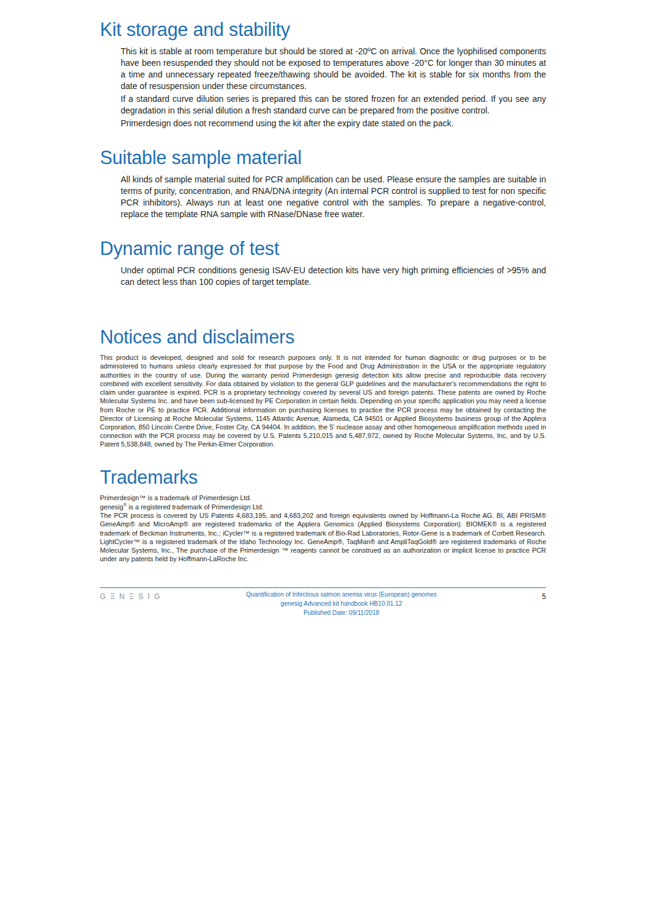Kit storage and stability
This kit is stable at room temperature but should be stored at -20ºC on arrival. Once the lyophilised components have been resuspended they should not be exposed to temperatures above -20°C for longer than 30 minutes at a time and unnecessary repeated freeze/thawing should be avoided. The kit is stable for six months from the date of resuspension under these circumstances.
If a standard curve dilution series is prepared this can be stored frozen for an extended period. If you see any degradation in this serial dilution a fresh standard curve can be prepared from the positive control.
Primerdesign does not recommend using the kit after the expiry date stated on the pack.
Suitable sample material
All kinds of sample material suited for PCR amplification can be used. Please ensure the samples are suitable in terms of purity, concentration, and RNA/DNA integrity (An internal PCR control is supplied to test for non specific PCR inhibitors). Always run at least one negative control with the samples. To prepare a negative-control, replace the template RNA sample with RNase/DNase free water.
Dynamic range of test
Under optimal PCR conditions genesig ISAV-EU detection kits have very high priming efficiencies of >95% and can detect less than 100 copies of target template.
Notices and disclaimers
This product is developed, designed and sold for research purposes only. It is not intended for human diagnostic or drug purposes or to be administered to humans unless clearly expressed for that purpose by the Food and Drug Administration in the USA or the appropriate regulatory authorities in the country of use. During the warranty period Primerdesign genesig detection kits allow precise and reproducible data recovery combined with excellent sensitivity. For data obtained by violation to the general GLP guidelines and the manufacturer's recommendations the right to claim under guarantee is expired. PCR is a proprietary technology covered by several US and foreign patents. These patents are owned by Roche Molecular Systems Inc. and have been sub-licensed by PE Corporation in certain fields. Depending on your specific application you may need a license from Roche or PE to practice PCR. Additional information on purchasing licenses to practice the PCR process may be obtained by contacting the Director of Licensing at Roche Molecular Systems, 1145 Atlantic Avenue, Alameda, CA 94501 or Applied Biosystems business group of the Applera Corporation, 850 Lincoln Centre Drive, Foster City, CA 94404. In addition, the 5' nuclease assay and other homogeneous amplification methods used in connection with the PCR process may be covered by U.S. Patents 5,210,015 and 5,487,972, owned by Roche Molecular Systems, Inc, and by U.S. Patent 5,538,848, owned by The Perkin-Elmer Corporation.
Trademarks
Primerdesign™ is a trademark of Primerdesign Ltd.
genesig® is a registered trademark of Primerdesign Ltd.
The PCR process is covered by US Patents 4,683,195, and 4,683,202 and foreign equivalents owned by Hoffmann-La Roche AG. BI, ABI PRISM® GeneAmp® and MicroAmp® are registered trademarks of the Applera Genomics (Applied Biosystems Corporation). BIOMEK® is a registered trademark of Beckman Instruments, Inc.; iCycler™ is a registered trademark of Bio-Rad Laboratories, Rotor-Gene is a trademark of Corbett Research. LightCycler™ is a registered trademark of the Idaho Technology Inc. GeneAmp®, TaqMan® and AmpliTaqGold® are registered trademarks of Roche Molecular Systems, Inc., The purchase of the Primerdesign ™ reagents cannot be construed as an authorization or implicit license to practice PCR under any patents held by Hoffmann-LaRoche Inc.
G Ξ N Ξ S I G
Quantification of Infectious salmon anemia virus (European) genomes
genesig Advanced kit handbook HB10.01.12
Published Date: 09/11/2018
5